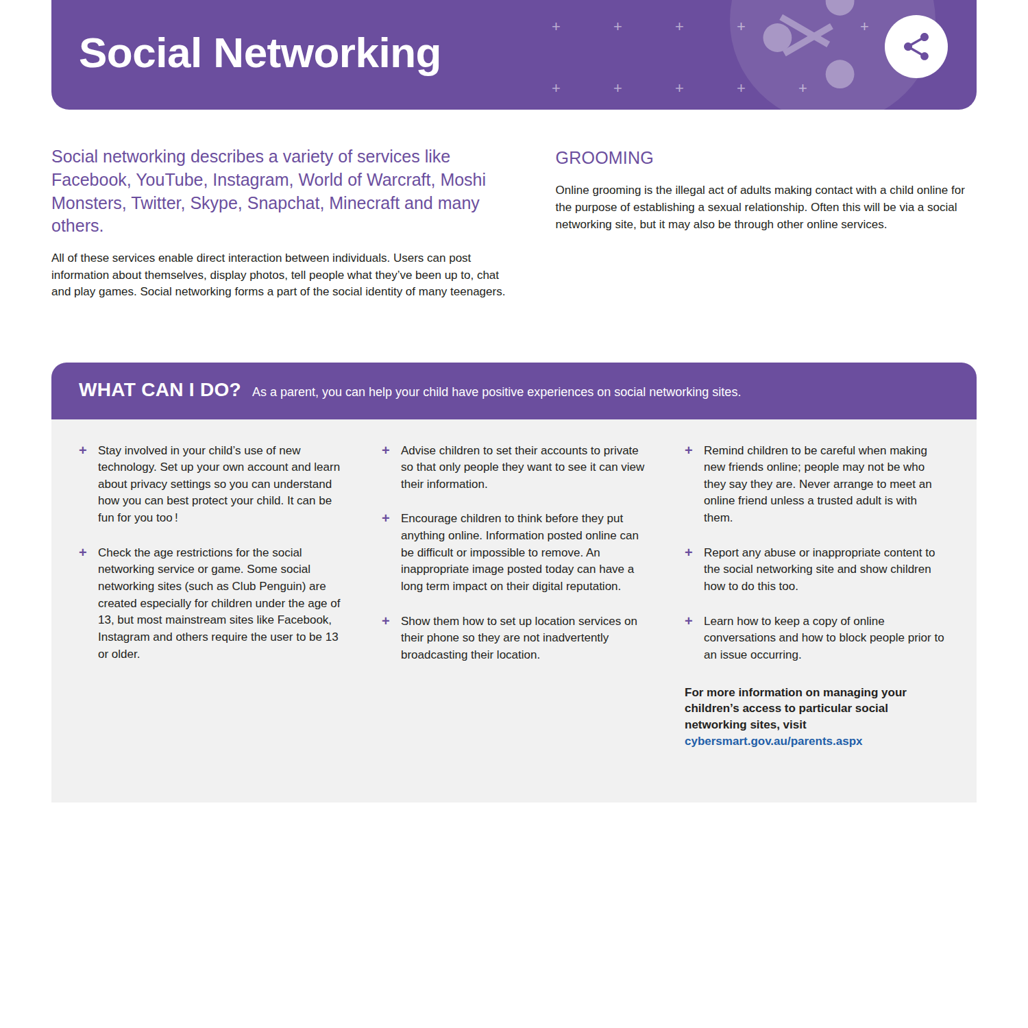+ + + + + + + + + + +
Social Networking
Social networking describes a variety of services like Facebook, YouTube, Instagram, World of Warcraft, Moshi Monsters, Twitter, Skype, Snapchat, Minecraft and many others.
All of these services enable direct interaction between individuals. Users can post information about themselves, display photos, tell people what they’ve been up to, chat and play games. Social networking forms a part of the social identity of many teenagers.
GROOMING
Online grooming is the illegal act of adults making contact with a child online for the purpose of establishing a sexual relationship. Often this will be via a social networking site, but it may also be through other online services.
WHAT CAN I DO? As a parent, you can help your child have positive experiences on social networking sites.
Stay involved in your child’s use of new technology. Set up your own account and learn about privacy settings so you can understand how you can best protect your child. It can be fun for you too !
Check the age restrictions for the social networking service or game. Some social networking sites (such as Club Penguin) are created especially for children under the age of 13, but most mainstream sites like Facebook, Instagram and others require the user to be 13 or older.
Advise children to set their accounts to private so that only people they want to see it can view their information.
Encourage children to think before they put anything online. Information posted online can be difficult or impossible to remove. An inappropriate image posted today can have a long term impact on their digital reputation.
Show them how to set up location services on their phone so they are not inadvertently broadcasting their location.
Remind children to be careful when making new friends online; people may not be who they say they are. Never arrange to meet an online friend unless a trusted adult is with them.
Report any abuse or inappropriate content to the social networking site and show children how to do this too.
Learn how to keep a copy of online conversations and how to block people prior to an issue occurring.
For more information on managing your children’s access to particular social networking sites, visit
cybersmart.gov.au/parents.aspx